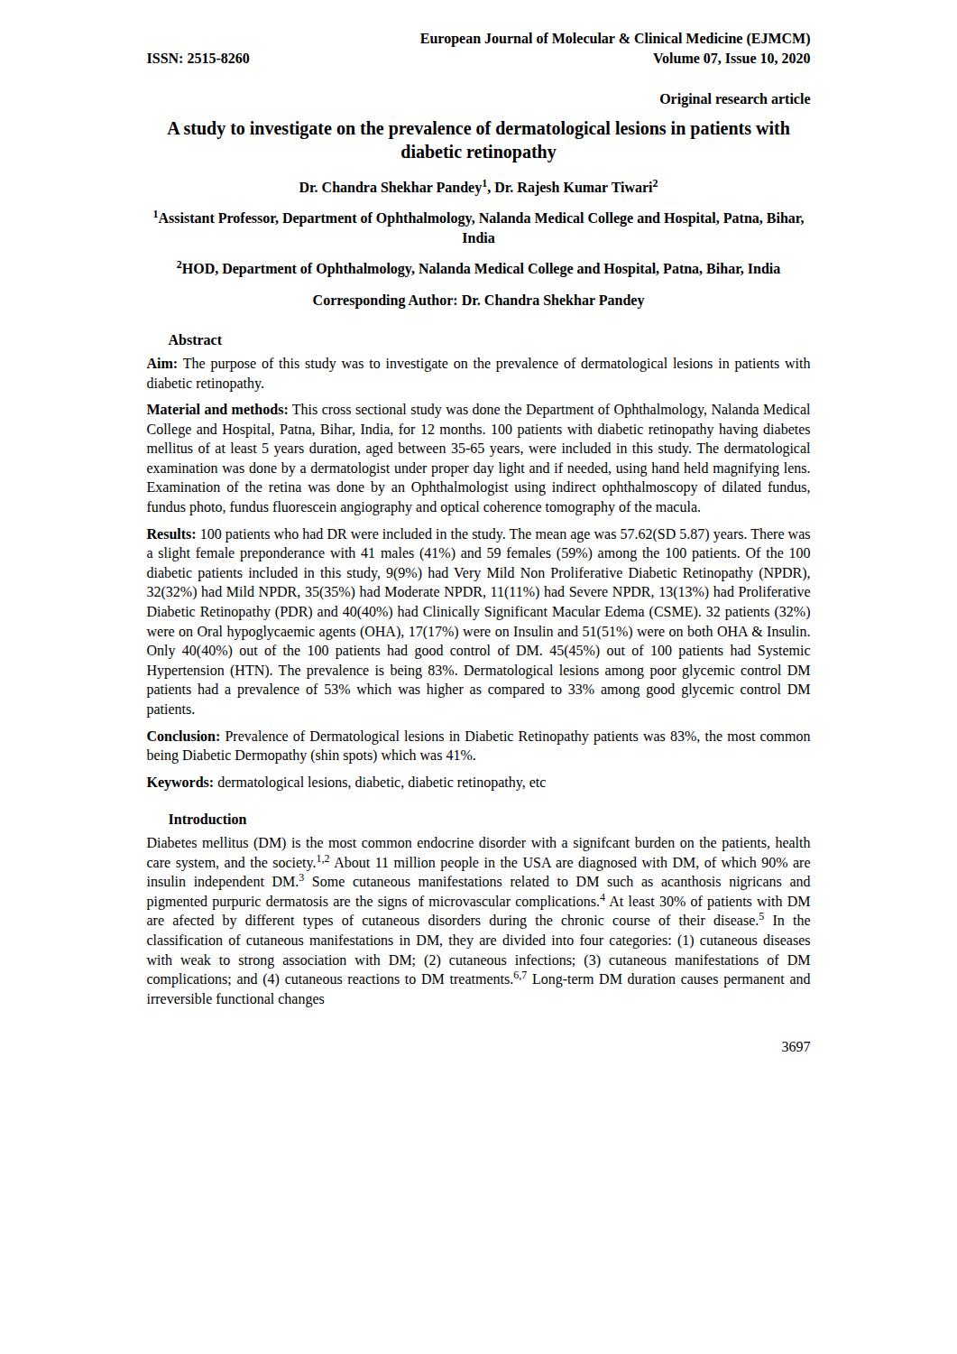European Journal of Molecular & Clinical Medicine (EJMCM)
ISSN: 2515-8260 Volume 07, Issue 10, 2020
Original research article
A study to investigate on the prevalence of dermatological lesions in patients with diabetic retinopathy
Dr. Chandra Shekhar Pandey1, Dr. Rajesh Kumar Tiwari2
1Assistant Professor, Department of Ophthalmology, Nalanda Medical College and Hospital, Patna, Bihar, India
2HOD, Department of Ophthalmology, Nalanda Medical College and Hospital, Patna, Bihar, India
Corresponding Author: Dr. Chandra Shekhar Pandey
Abstract
Aim: The purpose of this study was to investigate on the prevalence of dermatological lesions in patients with diabetic retinopathy.
Material and methods: This cross sectional study was done the Department of Ophthalmology, Nalanda Medical College and Hospital, Patna, Bihar, India, for 12 months. 100 patients with diabetic retinopathy having diabetes mellitus of at least 5 years duration, aged between 35-65 years, were included in this study. The dermatological examination was done by a dermatologist under proper day light and if needed, using hand held magnifying lens. Examination of the retina was done by an Ophthalmologist using indirect ophthalmoscopy of dilated fundus, fundus photo, fundus fluorescein angiography and optical coherence tomography of the macula.
Results: 100 patients who had DR were included in the study. The mean age was 57.62(SD 5.87) years. There was a slight female preponderance with 41 males (41%) and 59 females (59%) among the 100 patients. Of the 100 diabetic patients included in this study, 9(9%) had Very Mild Non Proliferative Diabetic Retinopathy (NPDR), 32(32%) had Mild NPDR, 35(35%) had Moderate NPDR, 11(11%) had Severe NPDR, 13(13%) had Proliferative Diabetic Retinopathy (PDR) and 40(40%) had Clinically Significant Macular Edema (CSME). 32 patients (32%) were on Oral hypoglycaemic agents (OHA), 17(17%) were on Insulin and 51(51%) were on both OHA & Insulin. Only 40(40%) out of the 100 patients had good control of DM. 45(45%) out of 100 patients had Systemic Hypertension (HTN). The prevalence is being 83%. Dermatological lesions among poor glycemic control DM patients had a prevalence of 53% which was higher as compared to 33% among good glycemic control DM patients.
Conclusion: Prevalence of Dermatological lesions in Diabetic Retinopathy patients was 83%, the most common being Diabetic Dermopathy (shin spots) which was 41%.
Keywords: dermatological lesions, diabetic, diabetic retinopathy, etc
Introduction
Diabetes mellitus (DM) is the most common endocrine disorder with a signifcant burden on the patients, health care system, and the society.1,2 About 11 million people in the USA are diagnosed with DM, of which 90% are insulin independent DM.3 Some cutaneous manifestations related to DM such as acanthosis nigricans and pigmented purpuric dermatosis are the signs of microvascular complications.4 At least 30% of patients with DM are afected by different types of cutaneous disorders during the chronic course of their disease.5 In the classification of cutaneous manifestations in DM, they are divided into four categories: (1) cutaneous diseases with weak to strong association with DM; (2) cutaneous infections; (3) cutaneous manifestations of DM complications; and (4) cutaneous reactions to DM treatments.6,7 Long-term DM duration causes permanent and irreversible functional changes
3697